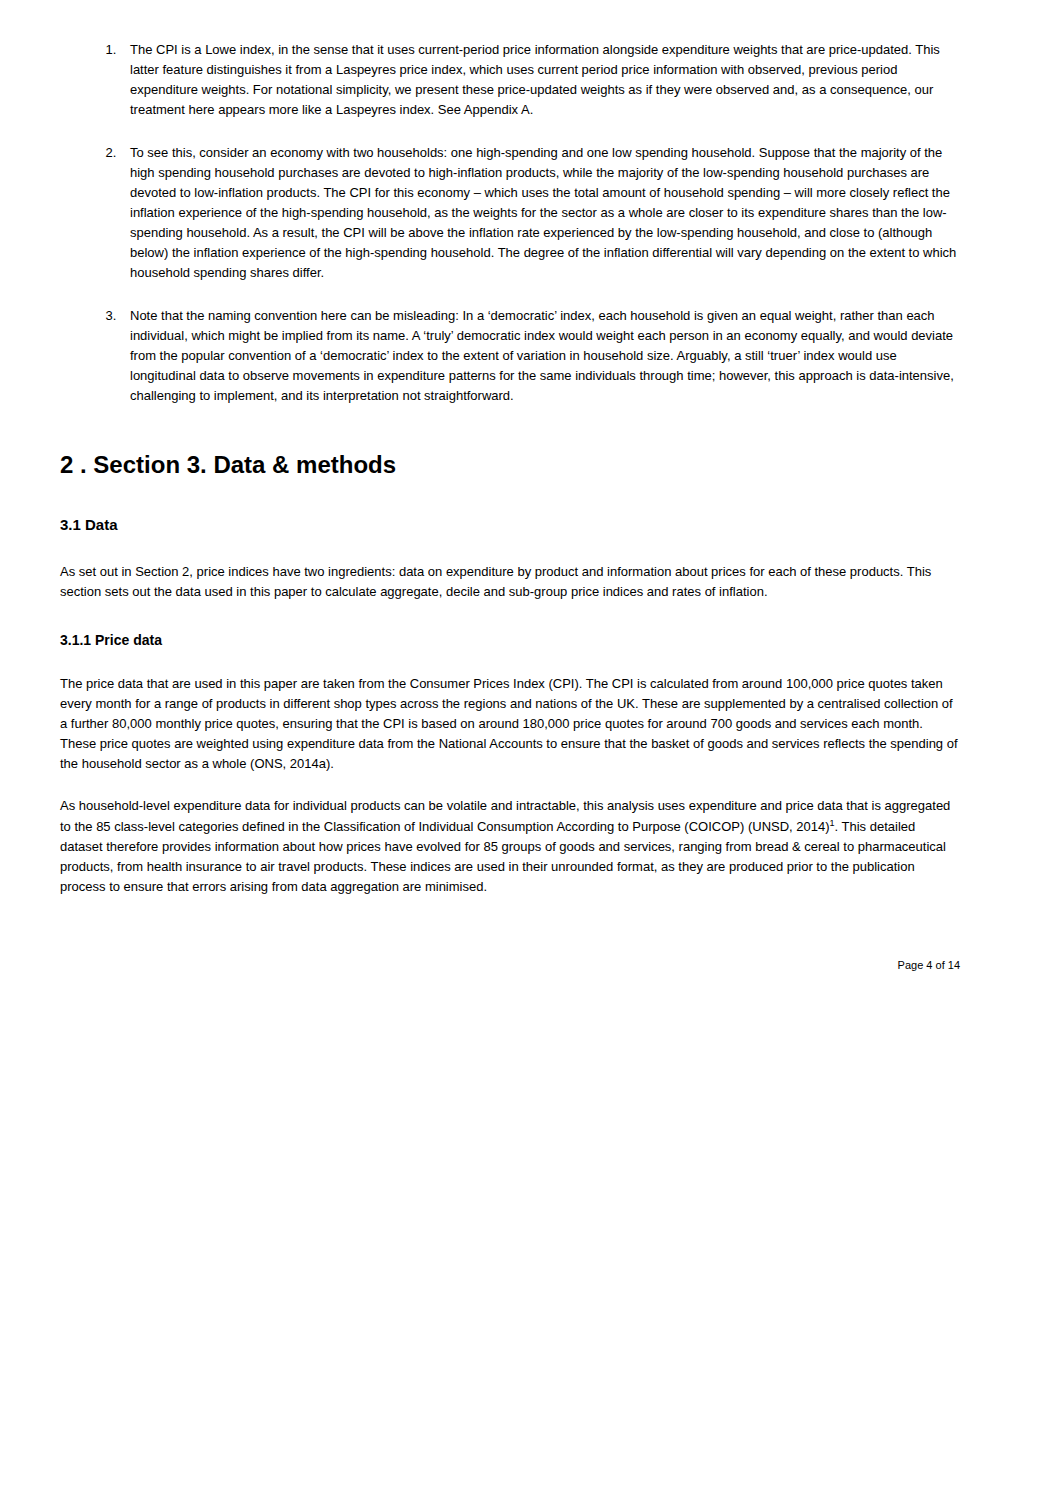The CPI is a Lowe index, in the sense that it uses current-period price information alongside expenditure weights that are price-updated. This latter feature distinguishes it from a Laspeyres price index, which uses current period price information with observed, previous period expenditure weights. For notational simplicity, we present these price-updated weights as if they were observed and, as a consequence, our treatment here appears more like a Laspeyres index. See Appendix A.
To see this, consider an economy with two households: one high-spending and one low spending household. Suppose that the majority of the high spending household purchases are devoted to high-inflation products, while the majority of the low-spending household purchases are devoted to low-inflation products. The CPI for this economy – which uses the total amount of household spending – will more closely reflect the inflation experience of the high-spending household, as the weights for the sector as a whole are closer to its expenditure shares than the low-spending household. As a result, the CPI will be above the inflation rate experienced by the low-spending household, and close to (although below) the inflation experience of the high-spending household. The degree of the inflation differential will vary depending on the extent to which household spending shares differ.
Note that the naming convention here can be misleading: In a ‘democratic’ index, each household is given an equal weight, rather than each individual, which might be implied from its name. A ‘truly’ democratic index would weight each person in an economy equally, and would deviate from the popular convention of a ‘democratic’ index to the extent of variation in household size. Arguably, a still ‘truer’ index would use longitudinal data to observe movements in expenditure patterns for the same individuals through time; however, this approach is data-intensive, challenging to implement, and its interpretation not straightforward.
2 . Section 3. Data & methods
3.1 Data
As set out in Section 2, price indices have two ingredients: data on expenditure by product and information about prices for each of these products. This section sets out the data used in this paper to calculate aggregate, decile and sub-group price indices and rates of inflation.
3.1.1 Price data
The price data that are used in this paper are taken from the Consumer Prices Index (CPI). The CPI is calculated from around 100,000 price quotes taken every month for a range of products in different shop types across the regions and nations of the UK. These are supplemented by a centralised collection of a further 80,000 monthly price quotes, ensuring that the CPI is based on around 180,000 price quotes for around 700 goods and services each month. These price quotes are weighted using expenditure data from the National Accounts to ensure that the basket of goods and services reflects the spending of the household sector as a whole (ONS, 2014a).
As household-level expenditure data for individual products can be volatile and intractable, this analysis uses expenditure and price data that is aggregated to the 85 class-level categories defined in the Classification of Individual Consumption According to Purpose (COICOP) (UNSD, 2014)1. This detailed dataset therefore provides information about how prices have evolved for 85 groups of goods and services, ranging from bread & cereal to pharmaceutical products, from health insurance to air travel products. These indices are used in their unrounded format, as they are produced prior to the publication process to ensure that errors arising from data aggregation are minimised.
Page 4 of 14